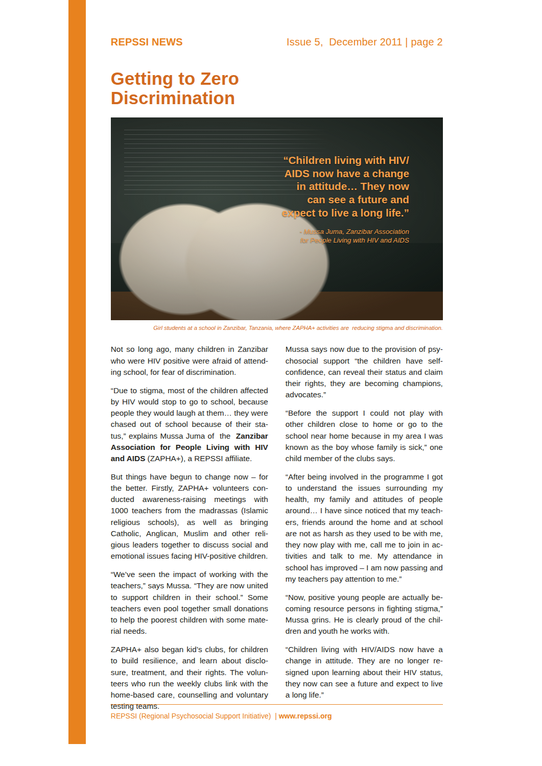REPSSI NEWS
Issue 5, December 2011 | page 2
Getting to Zero
Discrimination
“Children living with HIV/
AIDS now have a change
in attitude… They now
can see a future and
expect to live a long life.”
- Mussa Juma, Zanzibar Association
for People Living with HIV and AIDS
Girl students at a school in Zanzibar, Tanzania, where ZAPHA+ activities are reducing stigma and discrimination.
Not so long ago, many children in Zanzibar who were HIV positive were afraid of attending school, for fear of discrimination.
“Due to stigma, most of the children affected by HIV would stop to go to school, because people they would laugh at them… they were chased out of school because of their status,” explains Mussa Juma of the Zanzibar Association for People Living with HIV and AIDS (ZAPHA+), a REPSSI affiliate.
But things have begun to change now – for the better. Firstly, ZAPHA+ volunteers conducted awareness-raising meetings with 1000 teachers from the madrassas (Islamic religious schools), as well as bringing Catholic, Anglican, Muslim and other religious leaders together to discuss social and emotional issues facing HIV-positive children.
“We’ve seen the impact of working with the teachers,” says Mussa. “They are now united to support children in their school.” Some teachers even pool together small donations to help the poorest children with some material needs.
ZAPHA+ also began kid’s clubs, for children to build resilience, and learn about disclosure, treatment, and their rights. The volunteers who run the weekly clubs link with the home-based care, counselling and voluntary testing teams.
Mussa says now due to the provision of psychosocial support “the children have self-confidence, can reveal their status and claim their rights, they are becoming champions, advocates.”
“Before the support I could not play with other children close to home or go to the school near home because in my area I was known as the boy whose family is sick,” one child member of the clubs says.
“After being involved in the programme I got to understand the issues surrounding my health, my family and attitudes of people around… I have since noticed that my teachers, friends around the home and at school are not as harsh as they used to be with me, they now play with me, call me to join in activities and talk to me. My attendance in school has improved – I am now passing and my teachers pay attention to me.”
“Now, positive young people are actually becoming resource persons in fighting stigma,” Mussa grins. He is clearly proud of the children and youth he works with.
“Children living with HIV/AIDS now have a change in attitude. They are no longer resigned upon learning about their HIV status, they now can see a future and expect to live a long life.”
REPSSI (Regional Psychosocial Support Initiative) | www.repssi.org